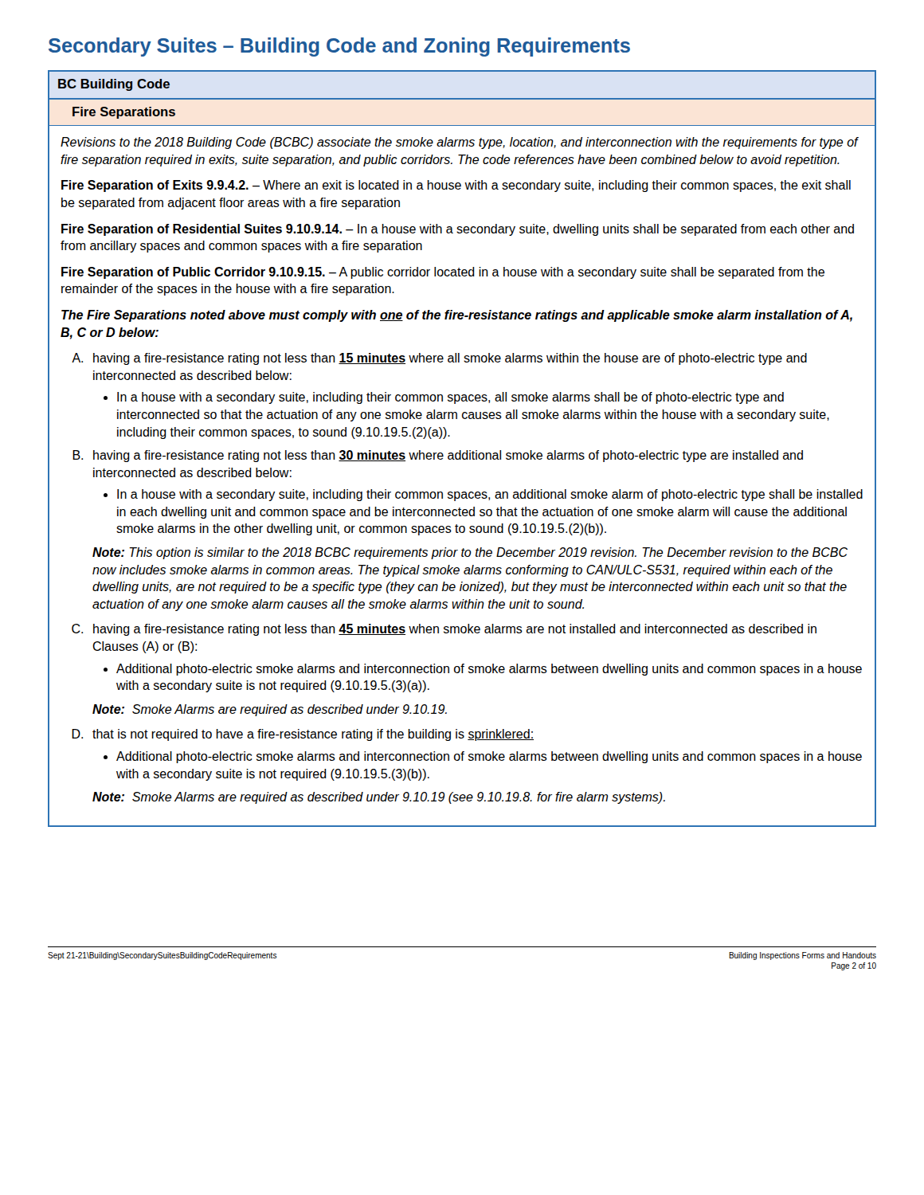Secondary Suites – Building Code and Zoning Requirements
BC Building Code
Fire Separations
Revisions to the 2018 Building Code (BCBC) associate the smoke alarms type, location, and interconnection with the requirements for type of fire separation required in exits, suite separation, and public corridors. The code references have been combined below to avoid repetition.
Fire Separation of Exits 9.9.4.2. – Where an exit is located in a house with a secondary suite, including their common spaces, the exit shall be separated from adjacent floor areas with a fire separation
Fire Separation of Residential Suites 9.10.9.14. – In a house with a secondary suite, dwelling units shall be separated from each other and from ancillary spaces and common spaces with a fire separation
Fire Separation of Public Corridor 9.10.9.15. – A public corridor located in a house with a secondary suite shall be separated from the remainder of the spaces in the house with a fire separation.
The Fire Separations noted above must comply with one of the fire-resistance ratings and applicable smoke alarm installation of A, B, C or D below:
having a fire-resistance rating not less than 15 minutes where all smoke alarms within the house are of photo-electric type and interconnected as described below:
In a house with a secondary suite, including their common spaces, all smoke alarms shall be of photo-electric type and interconnected so that the actuation of any one smoke alarm causes all smoke alarms within the house with a secondary suite, including their common spaces, to sound (9.10.19.5.(2)(a)).
having a fire-resistance rating not less than 30 minutes where additional smoke alarms of photo-electric type are installed and interconnected as described below:
In a house with a secondary suite, including their common spaces, an additional smoke alarm of photo-electric type shall be installed in each dwelling unit and common space and be interconnected so that the actuation of one smoke alarm will cause the additional smoke alarms in the other dwelling unit, or common spaces to sound (9.10.19.5.(2)(b)).
Note: This option is similar to the 2018 BCBC requirements prior to the December 2019 revision. The December revision to the BCBC now includes smoke alarms in common areas. The typical smoke alarms conforming to CAN/ULC-S531, required within each of the dwelling units, are not required to be a specific type (they can be ionized), but they must be interconnected within each unit so that the actuation of any one smoke alarm causes all the smoke alarms within the unit to sound.
having a fire-resistance rating not less than 45 minutes when smoke alarms are not installed and interconnected as described in Clauses (A) or (B):
Additional photo-electric smoke alarms and interconnection of smoke alarms between dwelling units and common spaces in a house with a secondary suite is not required (9.10.19.5.(3)(a)).
Note: Smoke Alarms are required as described under 9.10.19.
that is not required to have a fire-resistance rating if the building is sprinklered:
Additional photo-electric smoke alarms and interconnection of smoke alarms between dwelling units and common spaces in a house with a secondary suite is not required (9.10.19.5.(3)(b)).
Note: Smoke Alarms are required as described under 9.10.19 (see 9.10.19.8. for fire alarm systems).
Sept 21-21\Building\SecondarySuitesBuildingCodeRequirements
Building Inspections Forms and Handouts
Page 2 of 10